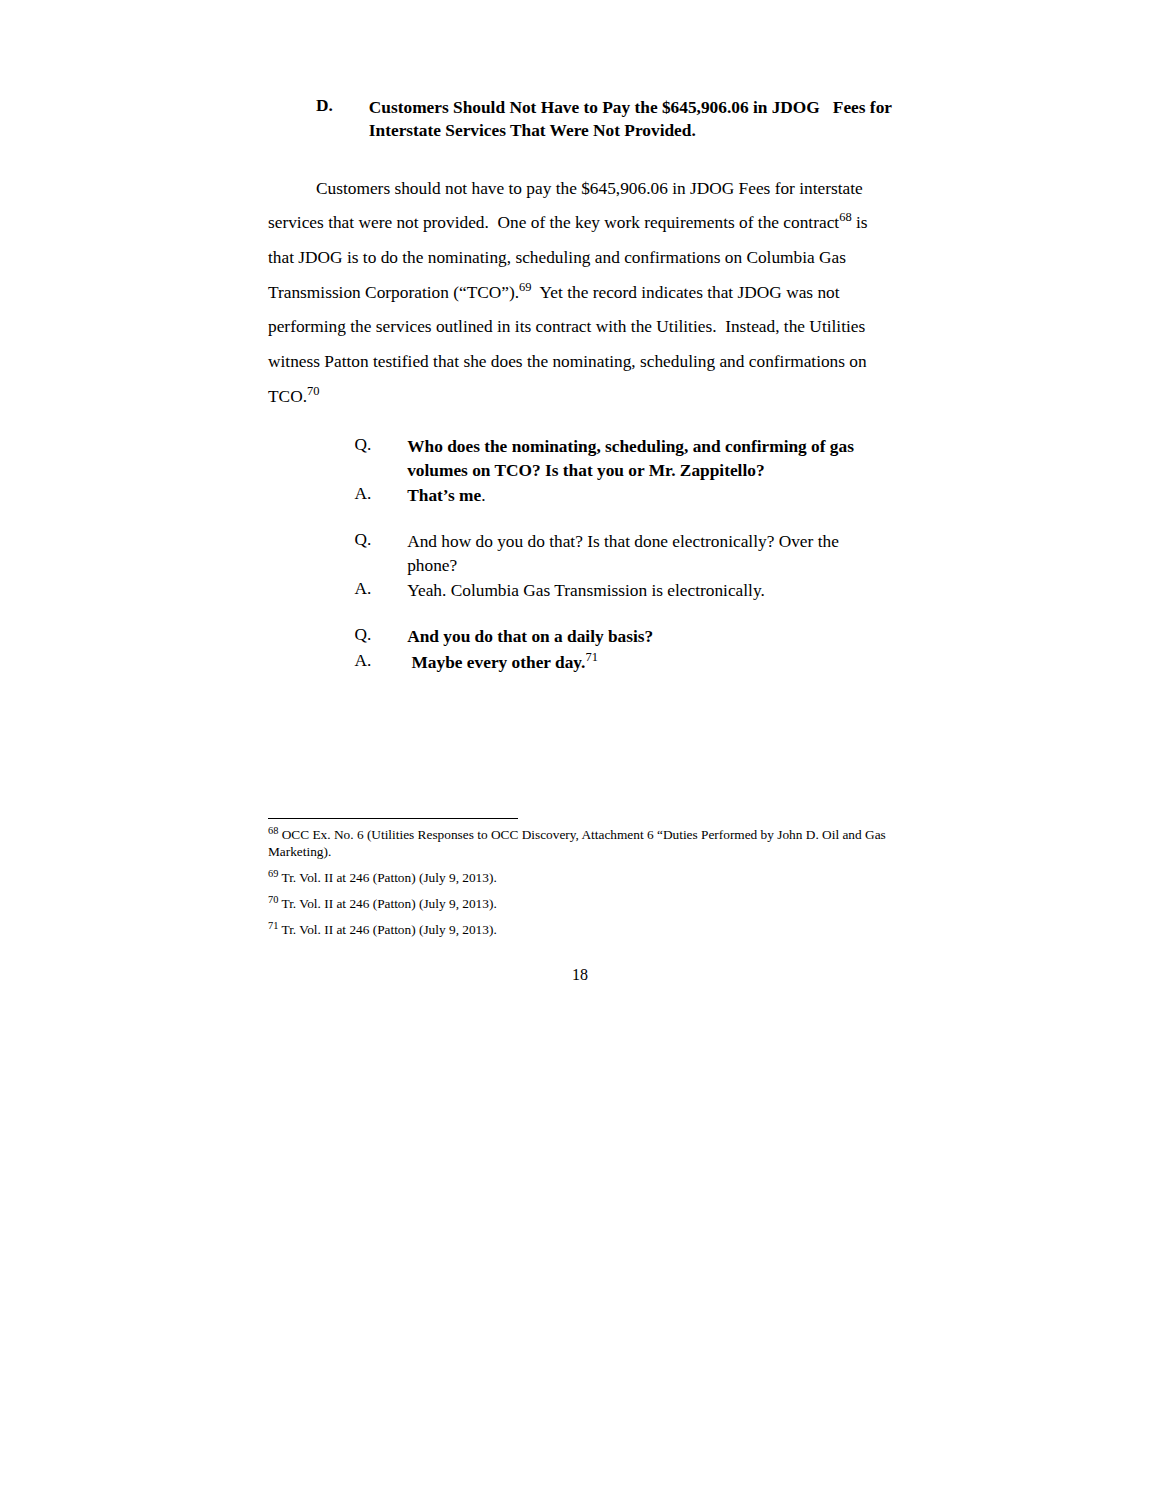D.
Customers Should Not Have to Pay the $645,906.06 in JDOG Fees for Interstate Services That Were Not Provided.
Customers should not have to pay the $645,906.06 in JDOG Fees for interstate services that were not provided. One of the key work requirements of the contract68 is that JDOG is to do the nominating, scheduling and confirmations on Columbia Gas Transmission Corporation (“TCO”).69 Yet the record indicates that JDOG was not performing the services outlined in its contract with the Utilities. Instead, the Utilities witness Patton testified that she does the nominating, scheduling and confirmations on TCO.70
Q.
Who does the nominating, scheduling, and confirming of gas volumes on TCO? Is that you or Mr. Zappitello?
A.
That’s me.
Q.
And how do you do that? Is that done electronically? Over the phone?
A.
Yeah. Columbia Gas Transmission is electronically.
Q.
And you do that on a daily basis?
A.
Maybe every other day.71
68 OCC Ex. No. 6 (Utilities Responses to OCC Discovery, Attachment 6 “Duties Performed by John D. Oil and Gas Marketing).
69 Tr. Vol. II at 246 (Patton) (July 9, 2013).
70 Tr. Vol. II at 246 (Patton) (July 9, 2013).
71 Tr. Vol. II at 246 (Patton) (July 9, 2013).
18